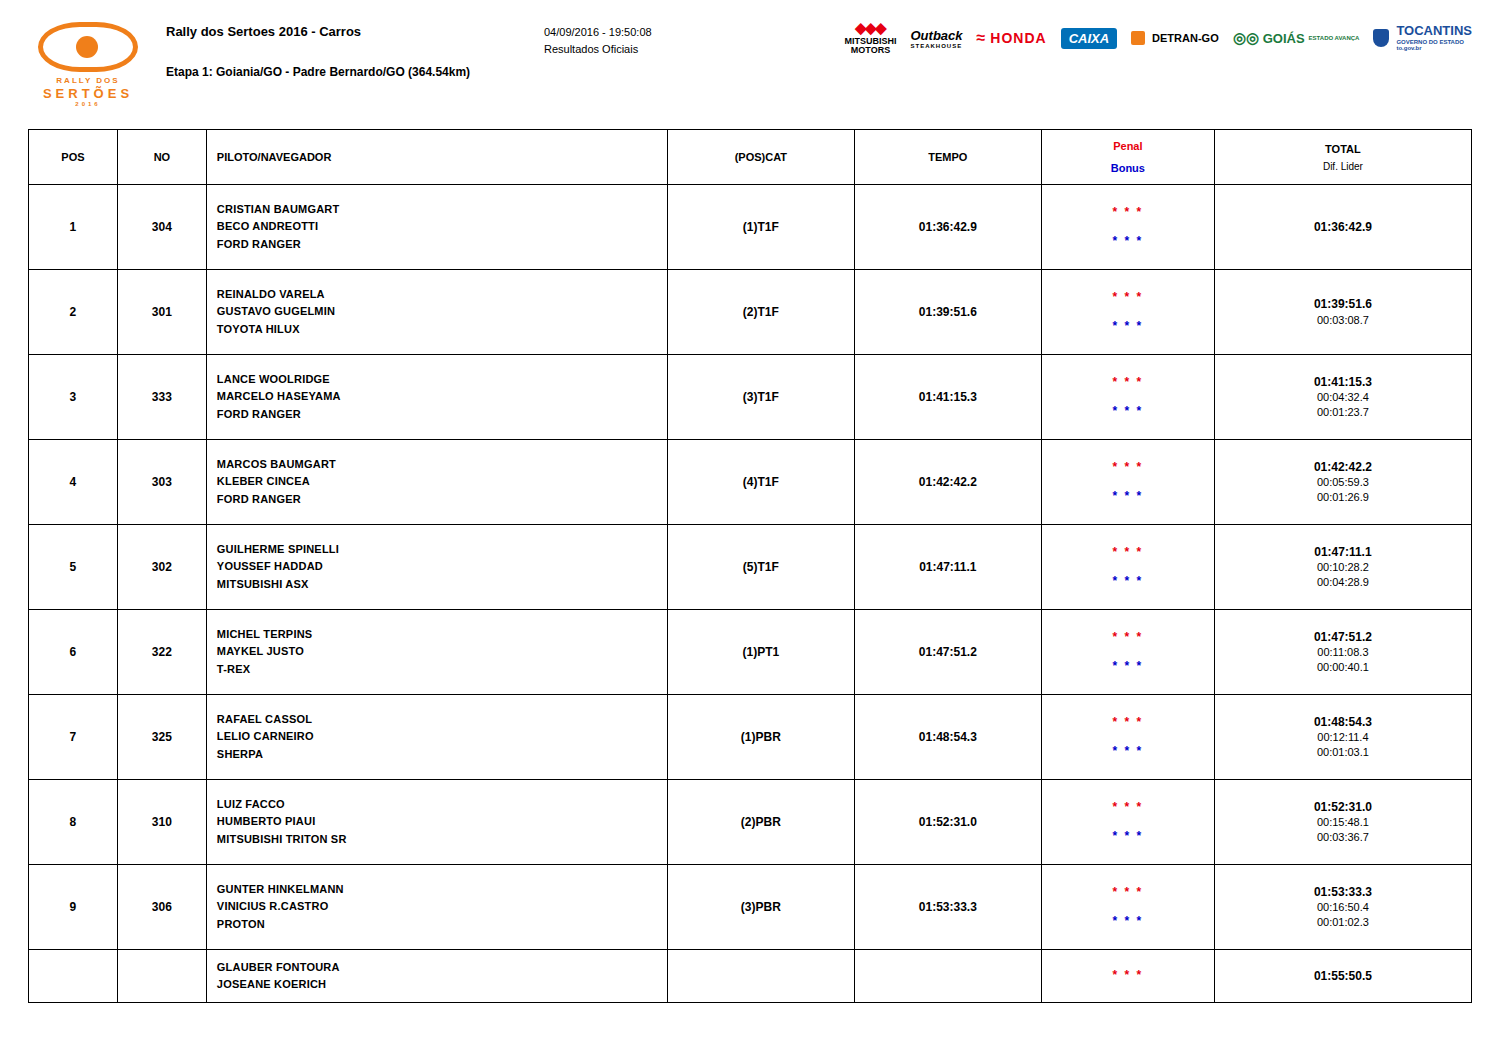RALLY DOS SERTÕES 2016
Rally dos Sertoes 2016 - Carros
Etapa 1: Goiania/GO - Padre Bernardo/GO (364.54km)
04/09/2016 - 19:50:08
Resultados Oficiais
◆◆◆MITSUBISHI
MOTORS
OutbackSTEAKHOUSE
≈HONDA
CAIXA
DETRAN-GO
◎◎ GOIÁS
ESTADO AVANÇA
TOCANTINS GOVERNO DO ESTADO to.gov.br
| POS | NO | PILOTO/NAVEGADOR | (POS)CAT | TEMPO | Penal Bonus | TOTAL Dif. Lider |
| --- | --- | --- | --- | --- | --- | --- |
| 1 | 304 | CRISTIAN BAUMGART BECO ANDREOTTI FORD RANGER | (1)T1F | 01:36:42.9 | * * * * * * | 01:36:42.9 |
| 2 | 301 | REINALDO VARELA GUSTAVO GUGELMIN TOYOTA HILUX | (2)T1F | 01:39:51.6 | * * * * * * | 01:39:51.6 00:03:08.7 |
| 3 | 333 | LANCE WOOLRIDGE MARCELO HASEYAMA FORD RANGER | (3)T1F | 01:41:15.3 | * * * * * * | 01:41:15.3 00:04:32.4 00:01:23.7 |
| 4 | 303 | MARCOS BAUMGART KLEBER CINCEA FORD RANGER | (4)T1F | 01:42:42.2 | * * * * * * | 01:42:42.2 00:05:59.3 00:01:26.9 |
| 5 | 302 | GUILHERME SPINELLI YOUSSEF HADDAD MITSUBISHI ASX | (5)T1F | 01:47:11.1 | * * * * * * | 01:47:11.1 00:10:28.2 00:04:28.9 |
| 6 | 322 | MICHEL TERPINS MAYKEL JUSTO T-REX | (1)PT1 | 01:47:51.2 | * * * * * * | 01:47:51.2 00:11:08.3 00:00:40.1 |
| 7 | 325 | RAFAEL CASSOL LELIO CARNEIRO SHERPA | (1)PBR | 01:48:54.3 | * * * * * * | 01:48:54.3 00:12:11.4 00:01:03.1 |
| 8 | 310 | LUIZ FACCO HUMBERTO PIAUI MITSUBISHI TRITON SR | (2)PBR | 01:52:31.0 | * * * * * * | 01:52:31.0 00:15:48.1 00:03:36.7 |
| 9 | 306 | GUNTER HINKELMANN VINICIUS R.CASTRO PROTON | (3)PBR | 01:53:33.3 | * * * * * * | 01:53:33.3 00:16:50.4 00:01:02.3 |
| | | GLAUBER FONTOURA JOSEANE KOERICH | | | * * * | 01:55:50.5 |